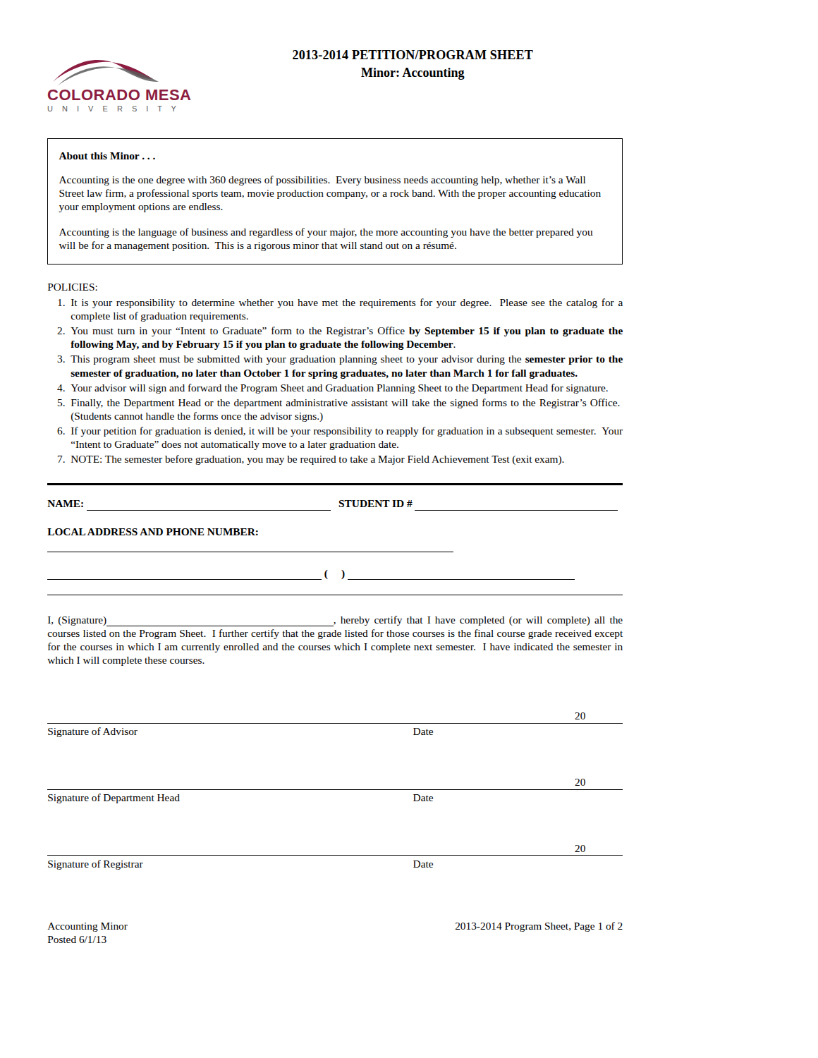COLORADO MESA U N I V E R S I T Y
2013-2014 PETITION/PROGRAM SHEET
Minor: Accounting
About this Minor . . .
Accounting is the one degree with 360 degrees of possibilities. Every business needs accounting help, whether it’s a Wall Street law firm, a professional sports team, movie production company, or a rock band. With the proper accounting education your employment options are endless.
Accounting is the language of business and regardless of your major, the more accounting you have the better prepared you will be for a management position. This is a rigorous minor that will stand out on a résumé.
POLICIES:
It is your responsibility to determine whether you have met the requirements for your degree. Please see the catalog for a complete list of graduation requirements.
You must turn in your “Intent to Graduate” form to the Registrar’s Office by September 15 if you plan to graduate the following May, and by February 15 if you plan to graduate the following December.
This program sheet must be submitted with your graduation planning sheet to your advisor during the semester prior to the semester of graduation, no later than October 1 for spring graduates, no later than March 1 for fall graduates.
Your advisor will sign and forward the Program Sheet and Graduation Planning Sheet to the Department Head for signature.
Finally, the Department Head or the department administrative assistant will take the signed forms to the Registrar’s Office. (Students cannot handle the forms once the advisor signs.)
If your petition for graduation is denied, it will be your responsibility to reapply for graduation in a subsequent semester. Your “Intent to Graduate” does not automatically move to a later graduation date.
NOTE: The semester before graduation, you may be required to take a Major Field Achievement Test (exit exam).
NAME: STUDENT ID #
LOCAL ADDRESS AND PHONE NUMBER:
( )
I, (Signature) , hereby certify that I have completed (or will complete) all the courses listed on the Program Sheet. I further certify that the grade listed for those courses is the final course grade received except for the courses in which I am currently enrolled and the courses which I complete next semester. I have indicated the semester in which I will complete these courses.
| Signature of Advisor | 20 Date |
| Signature of Department Head | 20 Date |
| Signature of Registrar | 20 Date |
Accounting Minor
Posted 6/1/13
2013-2014 Program Sheet, Page 1 of 2